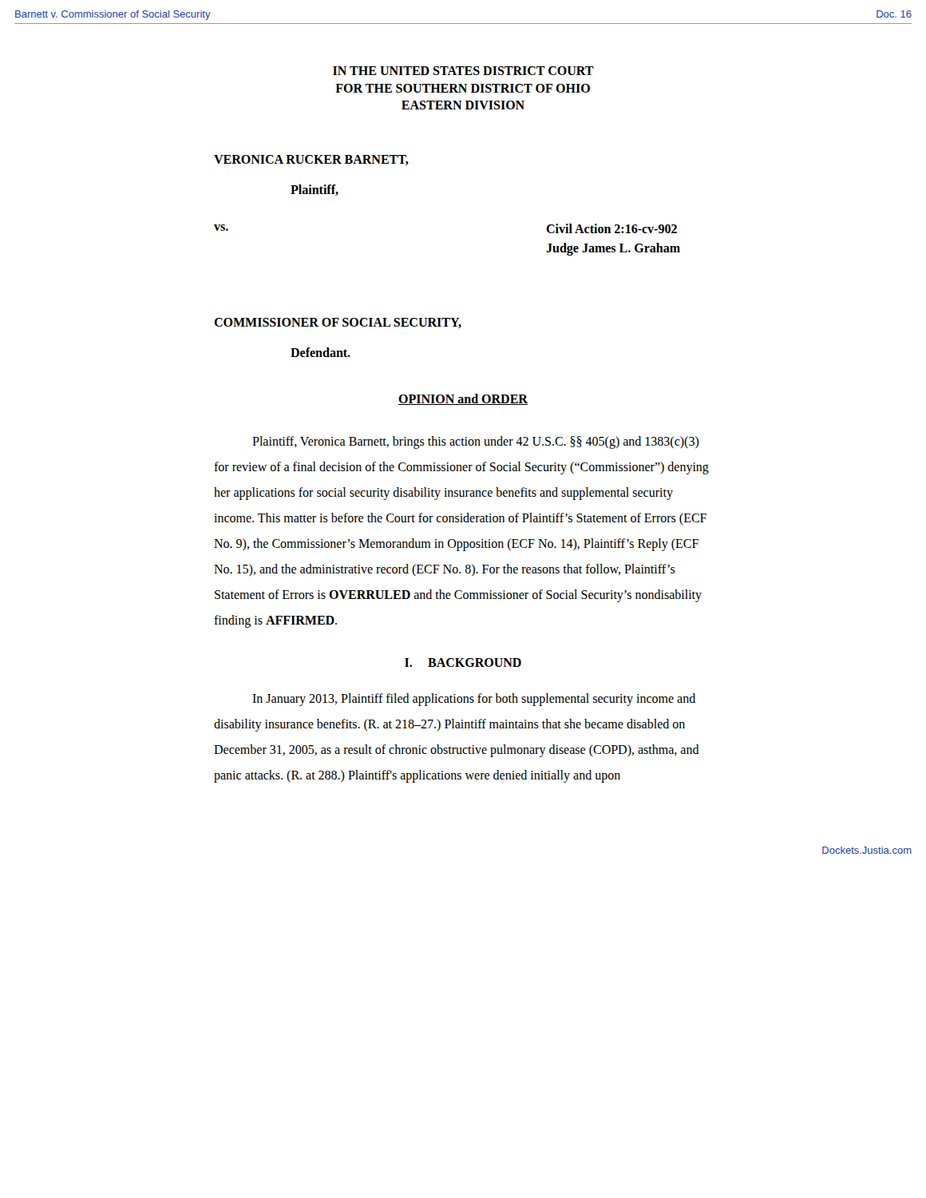Barnett v. Commissioner of Social Security Doc. 16
IN THE UNITED STATES DISTRICT COURT
FOR THE SOUTHERN DISTRICT OF OHIO
EASTERN DIVISION
VERONICA RUCKER BARNETT,
Plaintiff,
vs.
Civil Action 2:16-cv-902
Judge James L. Graham
COMMISSIONER OF SOCIAL SECURITY,
Defendant.
OPINION and ORDER
Plaintiff, Veronica Barnett, brings this action under 42 U.S.C. §§ 405(g) and 1383(c)(3) for review of a final decision of the Commissioner of Social Security (“Commissioner”) denying her applications for social security disability insurance benefits and supplemental security income. This matter is before the Court for consideration of Plaintiff’s Statement of Errors (ECF No. 9), the Commissioner’s Memorandum in Opposition (ECF No. 14), Plaintiff’s Reply (ECF No. 15), and the administrative record (ECF No. 8). For the reasons that follow, Plaintiff’s Statement of Errors is OVERRULED and the Commissioner of Social Security’s nondisability finding is AFFIRMED.
I. BACKGROUND
In January 2013, Plaintiff filed applications for both supplemental security income and disability insurance benefits. (R. at 218–27.) Plaintiff maintains that she became disabled on December 31, 2005, as a result of chronic obstructive pulmonary disease (COPD), asthma, and panic attacks. (R. at 288.) Plaintiff's applications were denied initially and upon
Dockets.Justia.com